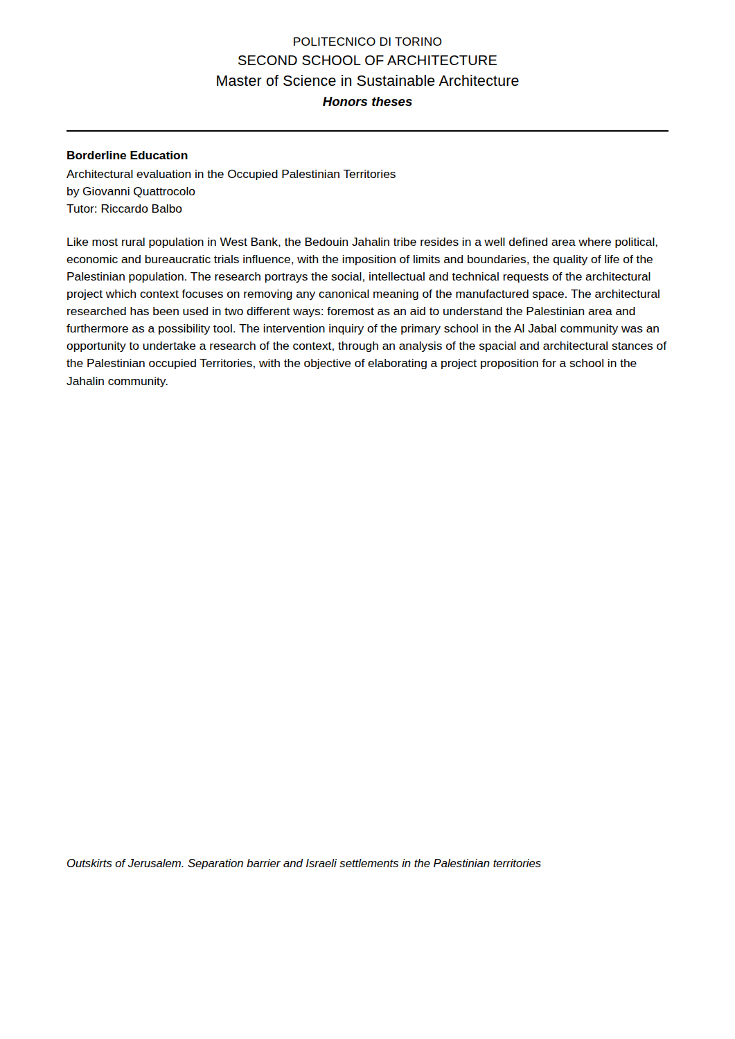POLITECNICO DI TORINO
SECOND SCHOOL OF ARCHITECTURE
Master of Science in Sustainable Architecture
Honors theses
Borderline Education
Architectural evaluation in the Occupied Palestinian Territories
by Giovanni Quattrocolo
Tutor: Riccardo Balbo
Like most rural population in West Bank, the Bedouin Jahalin tribe resides in a well defined area where political, economic and bureaucratic trials influence, with the imposition of limits and boundaries, the quality of life of the Palestinian population. The research portrays the social, intellectual and technical requests of the architectural project which context focuses on removing any canonical meaning of the manufactured space. The architectural researched has been used in two different ways: foremost as an aid to understand the Palestinian area and furthermore as a possibility tool. The intervention inquiry of the primary school in the Al Jabal community was an opportunity to undertake a research of the context, through an analysis of the spacial and architectural stances of the Palestinian occupied Territories, with the objective of elaborating a project proposition for a school in the Jahalin community.
Outskirts of Jerusalem. Separation barrier and Israeli settlements in the Palestinian territories